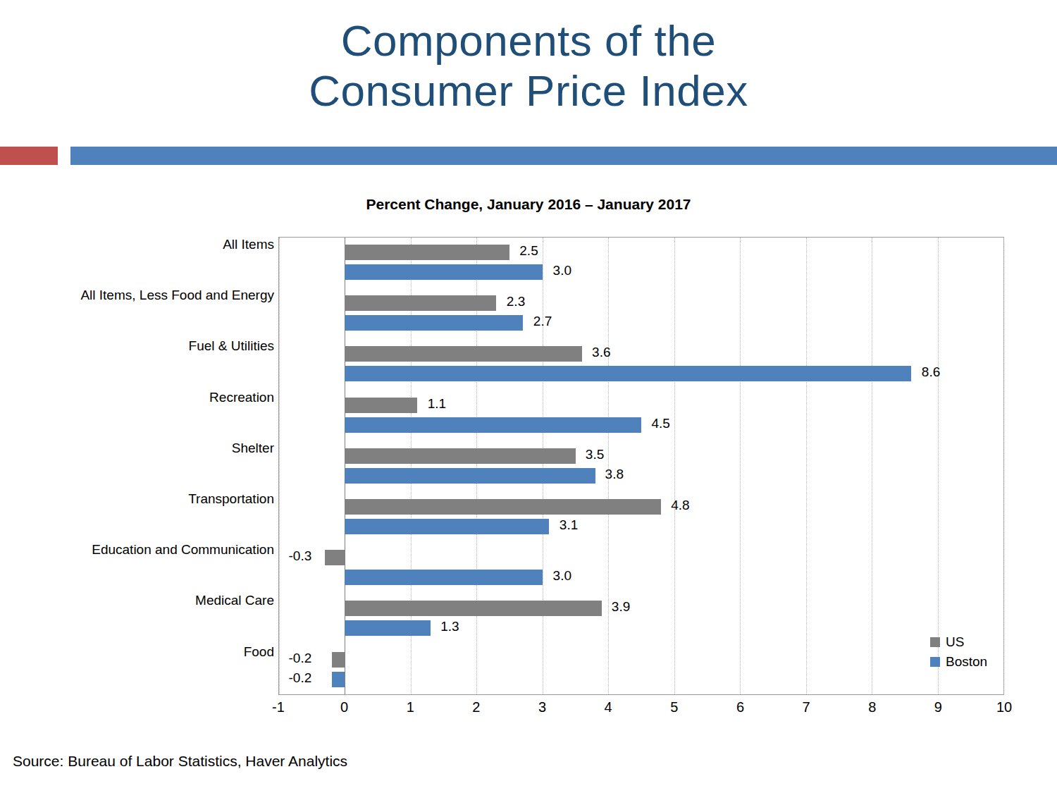Components of the
Consumer Price Index
Percent Change, January 2016 – January 2017
All Items
2.5
3.0
All Items, Less Food and Energy
2.3
2.7
Fuel & Utilities
3.6
8.6
Recreation
1.1
4.5
Shelter
3.5
3.8
Transportation
4.8
3.1
Education and Communication
-0.3
3.0
Medical Care
3.9
1.3
Food
-0.2
-0.2
-1 0 1 2 3 4 5 6 7 8 9 10
US
Boston
Source: Bureau of Labor Statistics, Haver Analytics